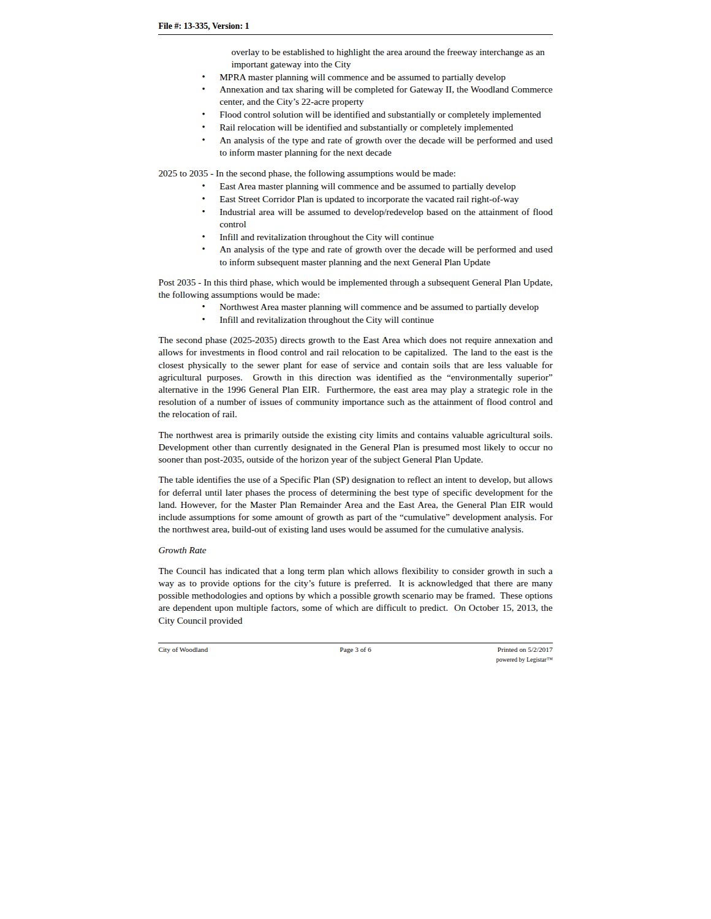File #: 13-335, Version: 1
overlay to be established to highlight the area around the freeway interchange as an important gateway into the City
MPRA master planning will commence and be assumed to partially develop
Annexation and tax sharing will be completed for Gateway II, the Woodland Commerce center, and the City’s 22-acre property
Flood control solution will be identified and substantially or completely implemented
Rail relocation will be identified and substantially or completely implemented
An analysis of the type and rate of growth over the decade will be performed and used to inform master planning for the next decade
2025 to 2035 - In the second phase, the following assumptions would be made:
East Area master planning will commence and be assumed to partially develop
East Street Corridor Plan is updated to incorporate the vacated rail right-of-way
Industrial area will be assumed to develop/redevelop based on the attainment of flood control
Infill and revitalization throughout the City will continue
An analysis of the type and rate of growth over the decade will be performed and used to inform subsequent master planning and the next General Plan Update
Post 2035 - In this third phase, which would be implemented through a subsequent General Plan Update, the following assumptions would be made:
Northwest Area master planning will commence and be assumed to partially develop
Infill and revitalization throughout the City will continue
The second phase (2025-2035) directs growth to the East Area which does not require annexation and allows for investments in flood control and rail relocation to be capitalized. The land to the east is the closest physically to the sewer plant for ease of service and contain soils that are less valuable for agricultural purposes. Growth in this direction was identified as the “environmentally superior” alternative in the 1996 General Plan EIR. Furthermore, the east area may play a strategic role in the resolution of a number of issues of community importance such as the attainment of flood control and the relocation of rail.
The northwest area is primarily outside the existing city limits and contains valuable agricultural soils. Development other than currently designated in the General Plan is presumed most likely to occur no sooner than post-2035, outside of the horizon year of the subject General Plan Update.
The table identifies the use of a Specific Plan (SP) designation to reflect an intent to develop, but allows for deferral until later phases the process of determining the best type of specific development for the land. However, for the Master Plan Remainder Area and the East Area, the General Plan EIR would include assumptions for some amount of growth as part of the “cumulative” development analysis. For the northwest area, build-out of existing land uses would be assumed for the cumulative analysis.
Growth Rate
The Council has indicated that a long term plan which allows flexibility to consider growth in such a way as to provide options for the city’s future is preferred. It is acknowledged that there are many possible methodologies and options by which a possible growth scenario may be framed. These options are dependent upon multiple factors, some of which are difficult to predict. On October 15, 2013, the City Council provided
City of Woodland
Page 3 of 6
Printed on 5/2/2017 powered by Legistar™